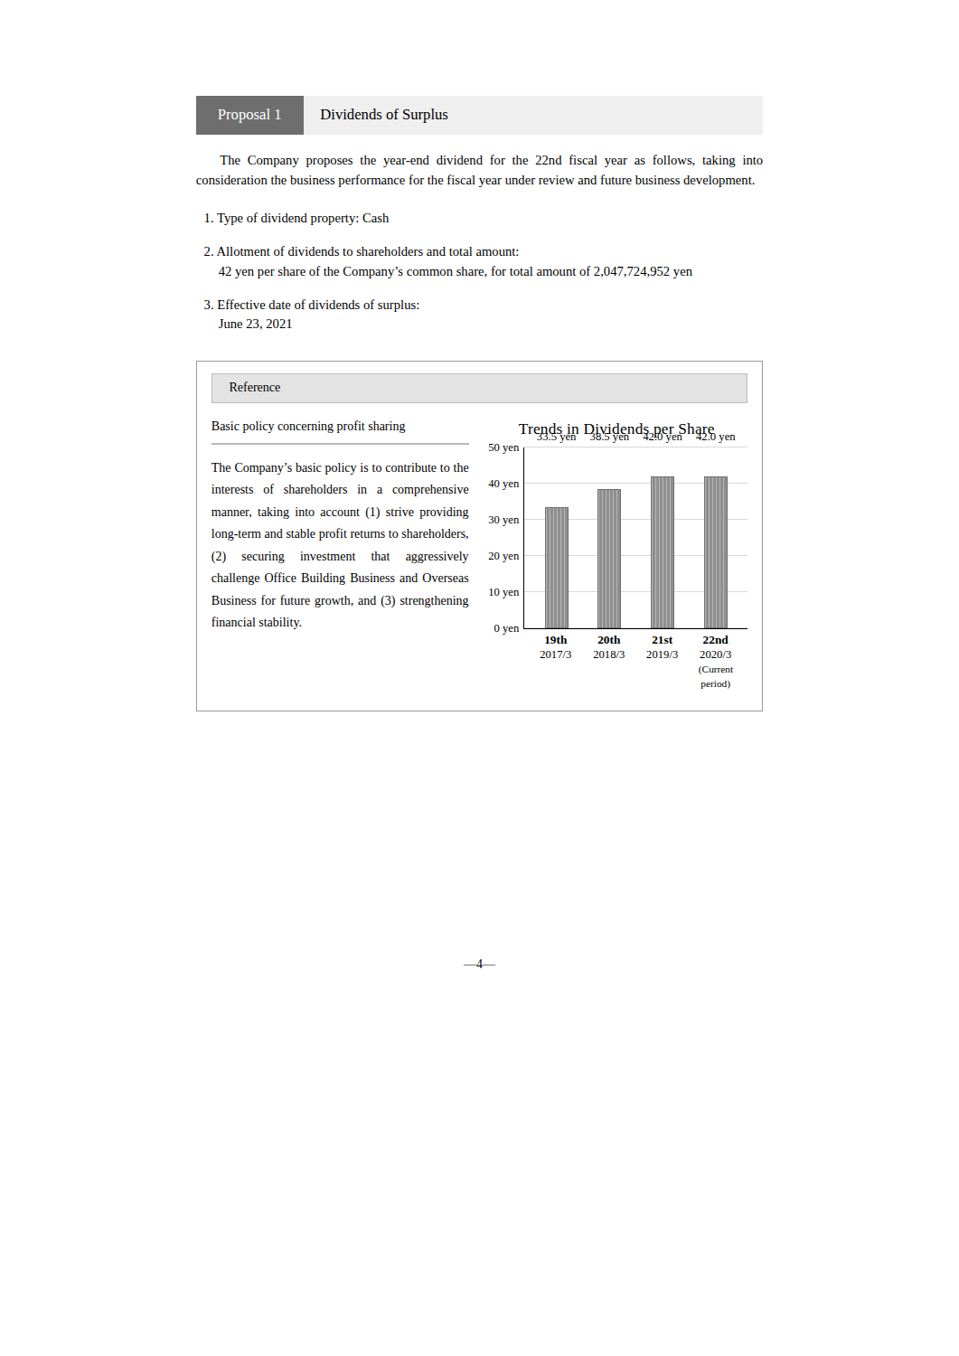Proposal 1
Dividends of Surplus
The Company proposes the year-end dividend for the 22nd fiscal year as follows, taking into consideration the business performance for the fiscal year under review and future business development.
1. Type of dividend property: Cash
2. Allotment of dividends to shareholders and total amount: 42 yen per share of the Company’s common share, for total amount of 2,047,724,952 yen
3. Effective date of dividends of surplus: June 23, 2021
Reference
Basic policy concerning profit sharing
The Company’s basic policy is to contribute to the interests of shareholders in a comprehensive manner, taking into account (1) strive providing long-term and stable profit returns to shareholders, (2) securing investment that aggressively challenge Office Building Business and Overseas Business for future growth, and (3) strengthening financial stability.
Trends in Dividends per Share
0 yen
10 yen
20 yen
30 yen
40 yen
50 yen
33.5 yen
38.5 yen
42.0 yen
42.0 yen
19th
2017/3
20th
2018/3
21st
2019/3
22nd
2020/3
(Current period)
—4—